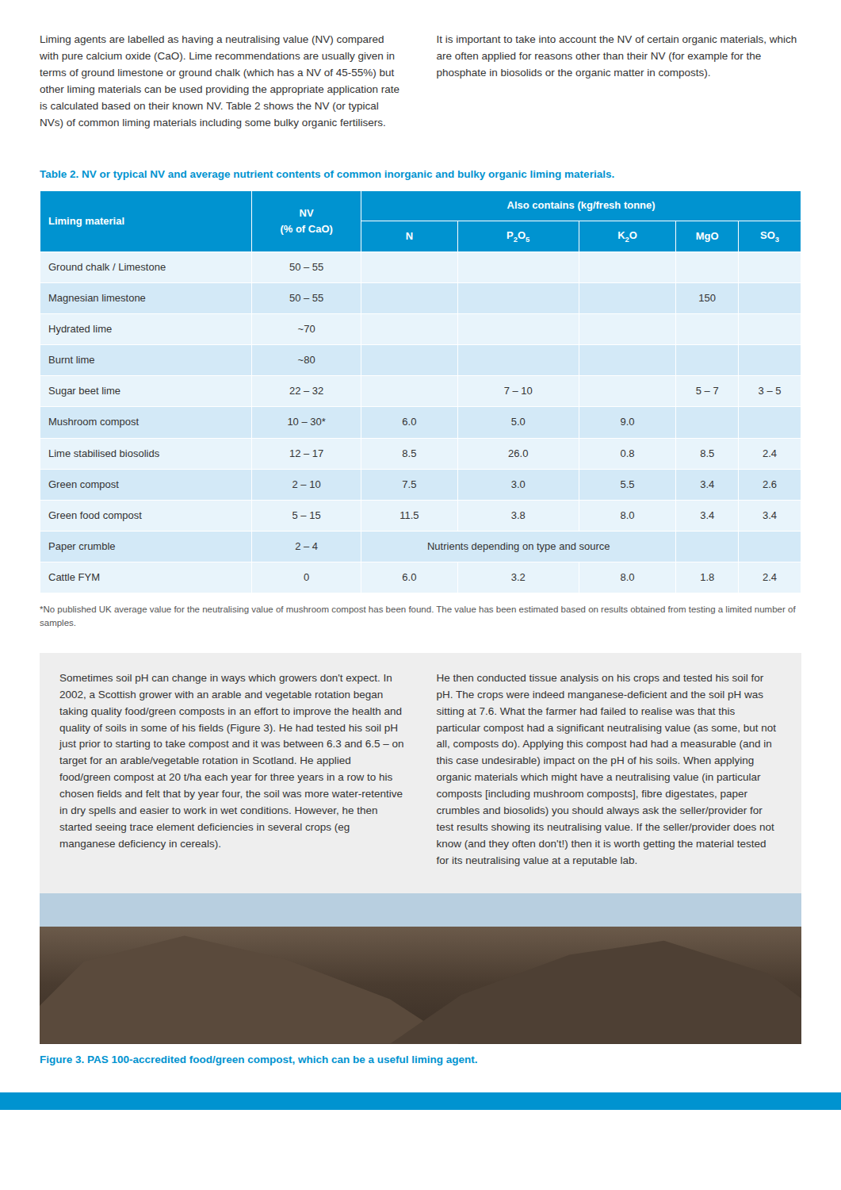Liming agents are labelled as having a neutralising value (NV) compared with pure calcium oxide (CaO). Lime recommendations are usually given in terms of ground limestone or ground chalk (which has a NV of 45-55%) but other liming materials can be used providing the appropriate application rate is calculated based on their known NV. Table 2 shows the NV (or typical NVs) of common liming materials including some bulky organic fertilisers.
It is important to take into account the NV of certain organic materials, which are often applied for reasons other than their NV (for example for the phosphate in biosolids or the organic matter in composts).
Table 2. NV or typical NV and average nutrient contents of common inorganic and bulky organic liming materials.
| Liming material | NV (% of CaO) | Also contains (kg/fresh tonne) |
| --- | --- | --- |
| N | P 2 O 5 | K 2 O | MgO | SO 3 |
| Ground chalk / Limestone | 50 – 55 | | | | | |
| Magnesian limestone | 50 – 55 | | | | 150 | |
| Hydrated lime | ~70 | | | | | |
| Burnt lime | ~80 | | | | | |
| Sugar beet lime | 22 – 32 | | 7 – 10 | | 5 – 7 | 3 – 5 |
| Mushroom compost | 10 – 30* | 6.0 | 5.0 | 9.0 | | |
| Lime stabilised biosolids | 12 – 17 | 8.5 | 26.0 | 0.8 | 8.5 | 2.4 |
| Green compost | 2 – 10 | 7.5 | 3.0 | 5.5 | 3.4 | 2.6 |
| Green food compost | 5 – 15 | 11.5 | 3.8 | 8.0 | 3.4 | 3.4 |
| Paper crumble | 2 – 4 | Nutrients depending on type and source | | |
| Cattle FYM | 0 | 6.0 | 3.2 | 8.0 | 1.8 | 2.4 |
*No published UK average value for the neutralising value of mushroom compost has been found. The value has been estimated based on results obtained from testing a limited number of samples.
Sometimes soil pH can change in ways which growers don't expect. In 2002, a Scottish grower with an arable and vegetable rotation began taking quality food/green composts in an effort to improve the health and quality of soils in some of his fields (Figure 3). He had tested his soil pH just prior to starting to take compost and it was between 6.3 and 6.5 – on target for an arable/vegetable rotation in Scotland. He applied food/green compost at 20 t/ha each year for three years in a row to his chosen fields and felt that by year four, the soil was more water-retentive in dry spells and easier to work in wet conditions. However, he then started seeing trace element deficiencies in several crops (eg manganese deficiency in cereals).
He then conducted tissue analysis on his crops and tested his soil for pH. The crops were indeed manganese-deficient and the soil pH was sitting at 7.6. What the farmer had failed to realise was that this particular compost had a significant neutralising value (as some, but not all, composts do). Applying this compost had had a measurable (and in this case undesirable) impact on the pH of his soils. When applying organic materials which might have a neutralising value (in particular composts [including mushroom composts], fibre digestates, paper crumbles and biosolids) you should always ask the seller/provider for test results showing its neutralising value. If the seller/provider does not know (and they often don't!) then it is worth getting the material tested for its neutralising value at a reputable lab.
Figure 3. PAS 100-accredited food/green compost, which can be a useful liming agent.